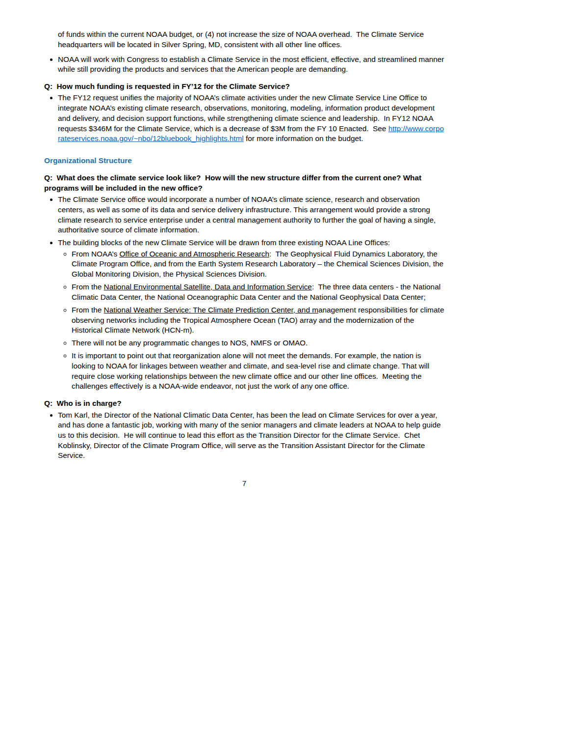of funds within the current NOAA budget, or (4) not increase the size of NOAA overhead. The Climate Service headquarters will be located in Silver Spring, MD, consistent with all other line offices.
NOAA will work with Congress to establish a Climate Service in the most efficient, effective, and streamlined manner while still providing the products and services that the American people are demanding.
Q: How much funding is requested in FY’12 for the Climate Service?
The FY12 request unifies the majority of NOAA’s climate activities under the new Climate Service Line Office to integrate NOAA’s existing climate research, observations, monitoring, modeling, information product development and delivery, and decision support functions, while strengthening climate science and leadership. In FY12 NOAA requests $346M for the Climate Service, which is a decrease of $3M from the FY 10 Enacted. See http://www.corporateservices.noaa.gov/~nbo/12bluebook_highlights.html for more information on the budget.
Organizational Structure
Q: What does the climate service look like? How will the new structure differ from the current one? What programs will be included in the new office?
The Climate Service office would incorporate a number of NOAA’s climate science, research and observation centers, as well as some of its data and service delivery infrastructure. This arrangement would provide a strong climate research to service enterprise under a central management authority to further the goal of having a single, authoritative source of climate information.
The building blocks of the new Climate Service will be drawn from three existing NOAA Line Offices:
From NOAA’s Office of Oceanic and Atmospheric Research: The Geophysical Fluid Dynamics Laboratory, the Climate Program Office, and from the Earth System Research Laboratory – the Chemical Sciences Division, the Global Monitoring Division, the Physical Sciences Division.
From the National Environmental Satellite, Data and Information Service: The three data centers - the National Climatic Data Center, the National Oceanographic Data Center and the National Geophysical Data Center;
From the National Weather Service: The Climate Prediction Center, and management responsibilities for climate observing networks including the Tropical Atmosphere Ocean (TAO) array and the modernization of the Historical Climate Network (HCN-m).
There will not be any programmatic changes to NOS, NMFS or OMAO.
It is important to point out that reorganization alone will not meet the demands. For example, the nation is looking to NOAA for linkages between weather and climate, and sea-level rise and climate change. That will require close working relationships between the new climate office and our other line offices. Meeting the challenges effectively is a NOAA-wide endeavor, not just the work of any one office.
Q: Who is in charge?
Tom Karl, the Director of the National Climatic Data Center, has been the lead on Climate Services for over a year, and has done a fantastic job, working with many of the senior managers and climate leaders at NOAA to help guide us to this decision. He will continue to lead this effort as the Transition Director for the Climate Service. Chet Koblinsky, Director of the Climate Program Office, will serve as the Transition Assistant Director for the Climate Service.
7